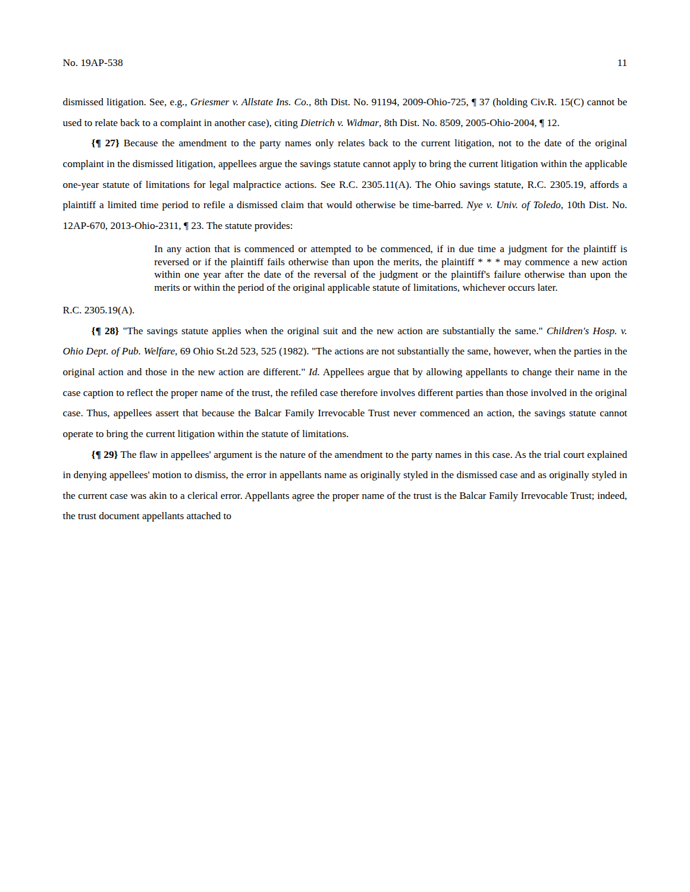No. 19AP-538
11
dismissed litigation. See, e.g., Griesmer v. Allstate Ins. Co., 8th Dist. No. 91194, 2009-Ohio-725, ¶ 37 (holding Civ.R. 15(C) cannot be used to relate back to a complaint in another case), citing Dietrich v. Widmar, 8th Dist. No. 8509, 2005-Ohio-2004, ¶ 12.
{¶ 27} Because the amendment to the party names only relates back to the current litigation, not to the date of the original complaint in the dismissed litigation, appellees argue the savings statute cannot apply to bring the current litigation within the applicable one-year statute of limitations for legal malpractice actions. See R.C. 2305.11(A). The Ohio savings statute, R.C. 2305.19, affords a plaintiff a limited time period to refile a dismissed claim that would otherwise be time-barred. Nye v. Univ. of Toledo, 10th Dist. No. 12AP-670, 2013-Ohio-2311, ¶ 23. The statute provides:
In any action that is commenced or attempted to be commenced, if in due time a judgment for the plaintiff is reversed or if the plaintiff fails otherwise than upon the merits, the plaintiff * * * may commence a new action within one year after the date of the reversal of the judgment or the plaintiff's failure otherwise than upon the merits or within the period of the original applicable statute of limitations, whichever occurs later.
R.C. 2305.19(A).
{¶ 28} "The savings statute applies when the original suit and the new action are substantially the same." Children's Hosp. v. Ohio Dept. of Pub. Welfare, 69 Ohio St.2d 523, 525 (1982). "The actions are not substantially the same, however, when the parties in the original action and those in the new action are different." Id. Appellees argue that by allowing appellants to change their name in the case caption to reflect the proper name of the trust, the refiled case therefore involves different parties than those involved in the original case. Thus, appellees assert that because the Balcar Family Irrevocable Trust never commenced an action, the savings statute cannot operate to bring the current litigation within the statute of limitations.
{¶ 29} The flaw in appellees' argument is the nature of the amendment to the party names in this case. As the trial court explained in denying appellees' motion to dismiss, the error in appellants name as originally styled in the dismissed case and as originally styled in the current case was akin to a clerical error. Appellants agree the proper name of the trust is the Balcar Family Irrevocable Trust; indeed, the trust document appellants attached to